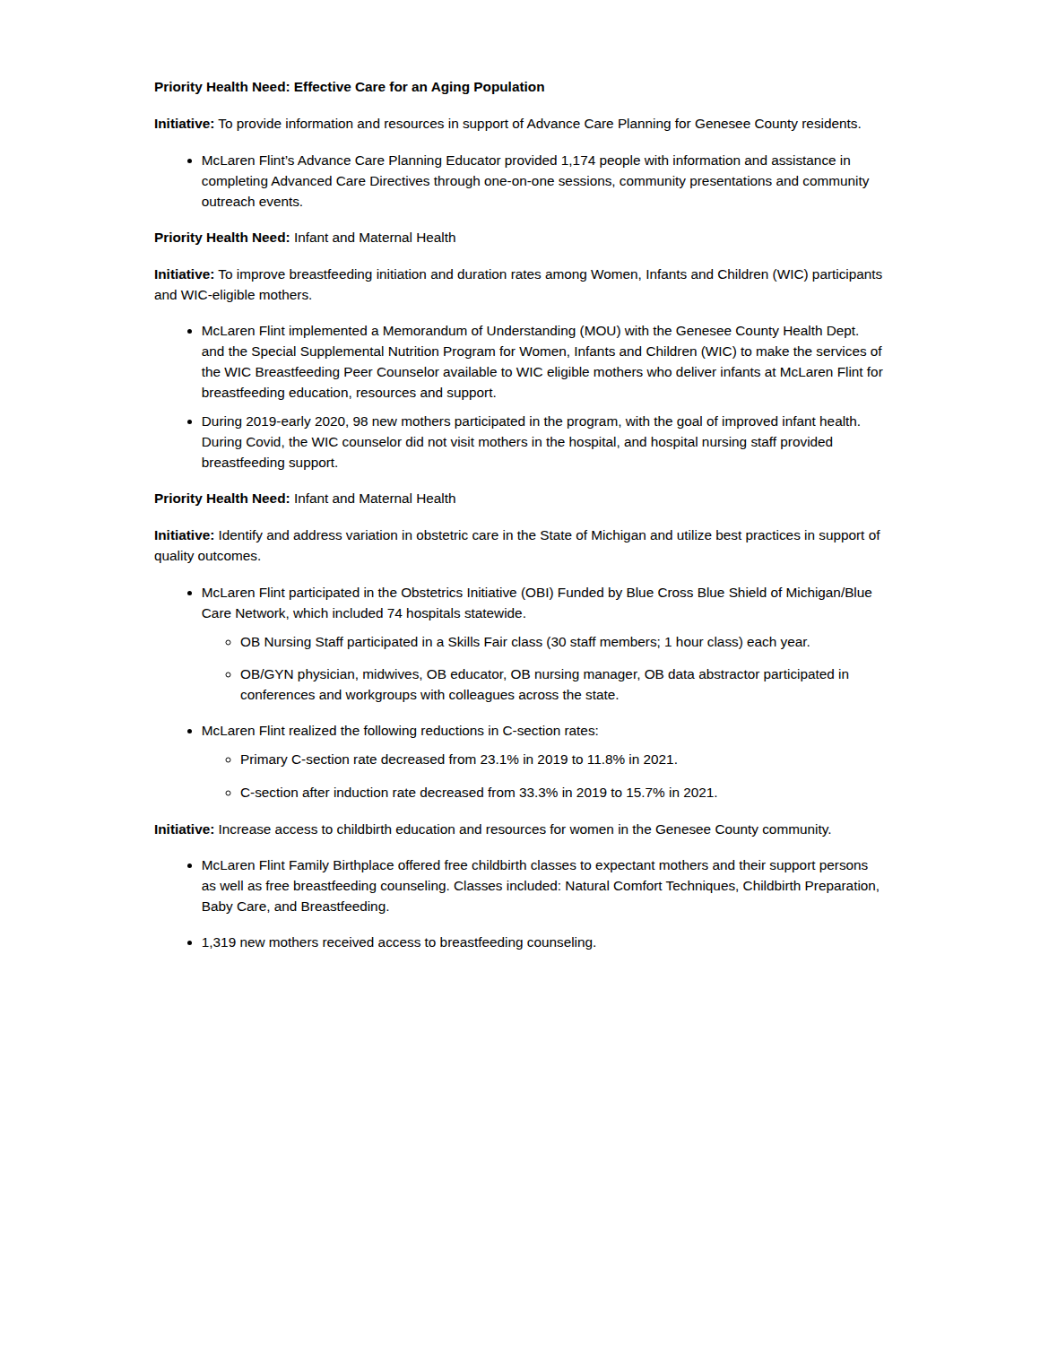Priority Health Need: Effective Care for an Aging Population
Initiative: To provide information and resources in support of Advance Care Planning for Genesee County residents.
McLaren Flint’s Advance Care Planning Educator provided 1,174 people with information and assistance in completing Advanced Care Directives through one-on-one sessions, community presentations and community outreach events.
Priority Health Need: Infant and Maternal Health
Initiative: To improve breastfeeding initiation and duration rates among Women, Infants and Children (WIC) participants and WIC-eligible mothers.
McLaren Flint implemented a Memorandum of Understanding (MOU) with the Genesee County Health Dept. and the Special Supplemental Nutrition Program for Women, Infants and Children (WIC) to make the services of the WIC Breastfeeding Peer Counselor available to WIC eligible mothers who deliver infants at McLaren Flint for breastfeeding education, resources and support.
During 2019-early 2020, 98 new mothers participated in the program, with the goal of improved infant health. During Covid, the WIC counselor did not visit mothers in the hospital, and hospital nursing staff provided breastfeeding support.
Priority Health Need: Infant and Maternal Health
Initiative: Identify and address variation in obstetric care in the State of Michigan and utilize best practices in support of quality outcomes.
McLaren Flint participated in the Obstetrics Initiative (OBI) Funded by Blue Cross Blue Shield of Michigan/Blue Care Network, which included 74 hospitals statewide.
OB Nursing Staff participated in a Skills Fair class (30 staff members; 1 hour class) each year.
OB/GYN physician, midwives, OB educator, OB nursing manager, OB data abstractor participated in conferences and workgroups with colleagues across the state.
McLaren Flint realized the following reductions in C-section rates:
Primary C-section rate decreased from 23.1% in 2019 to 11.8% in 2021.
C-section after induction rate decreased from 33.3% in 2019 to 15.7% in 2021.
Initiative: Increase access to childbirth education and resources for women in the Genesee County community.
McLaren Flint Family Birthplace offered free childbirth classes to expectant mothers and their support persons as well as free breastfeeding counseling. Classes included: Natural Comfort Techniques, Childbirth Preparation, Baby Care, and Breastfeeding.
1,319 new mothers received access to breastfeeding counseling.